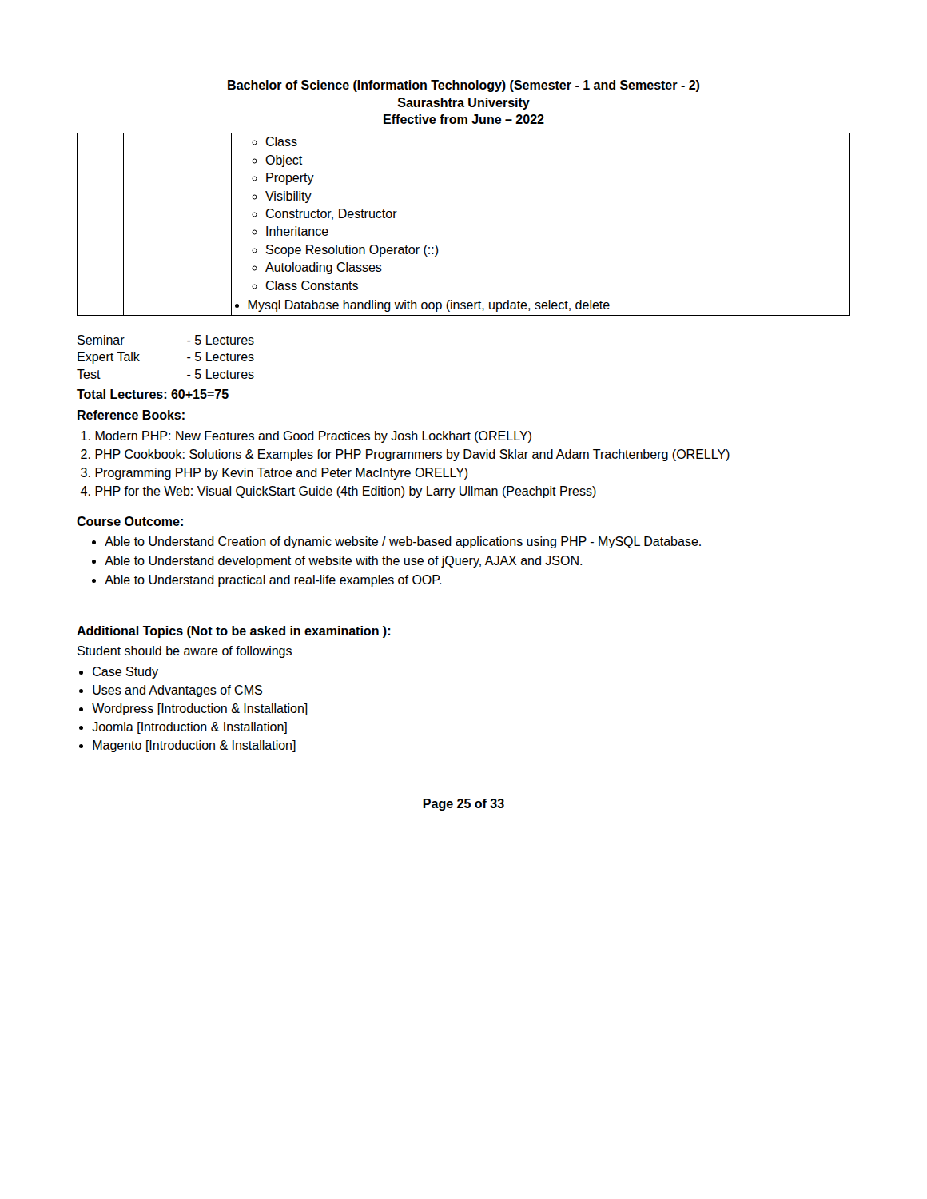Bachelor of Science (Information Technology) (Semester - 1 and Semester - 2)
Saurashtra University
Effective from June – 2022
| | | Class Object Property Visibility Constructor, Destructor Inheritance Scope Resolution Operator (::) Autoloading Classes Class Constants Mysql Database handling with oop (insert, update, select, delete |
| Seminar | - 5 Lectures |
| Expert Talk | - 5 Lectures |
| Test | - 5 Lectures |
Total Lectures: 60+15=75
Reference Books:
Modern PHP: New Features and Good Practices by Josh Lockhart (ORELLY)
PHP Cookbook: Solutions & Examples for PHP Programmers by David Sklar and Adam Trachtenberg (ORELLY)
Programming PHP by Kevin Tatroe and Peter MacIntyre ORELLY)
PHP for the Web: Visual QuickStart Guide (4th Edition) by Larry Ullman (Peachpit Press)
Course Outcome:
Able to Understand Creation of dynamic website / web-based applications using PHP - MySQL Database.
Able to Understand development of website with the use of jQuery, AJAX and JSON.
Able to Understand practical and real-life examples of OOP.
Additional Topics (Not to be asked in examination ):
Student should be aware of followings
Case Study
Uses and Advantages of CMS
Wordpress [Introduction & Installation]
Joomla [Introduction & Installation]
Magento [Introduction & Installation]
Page 25 of 33